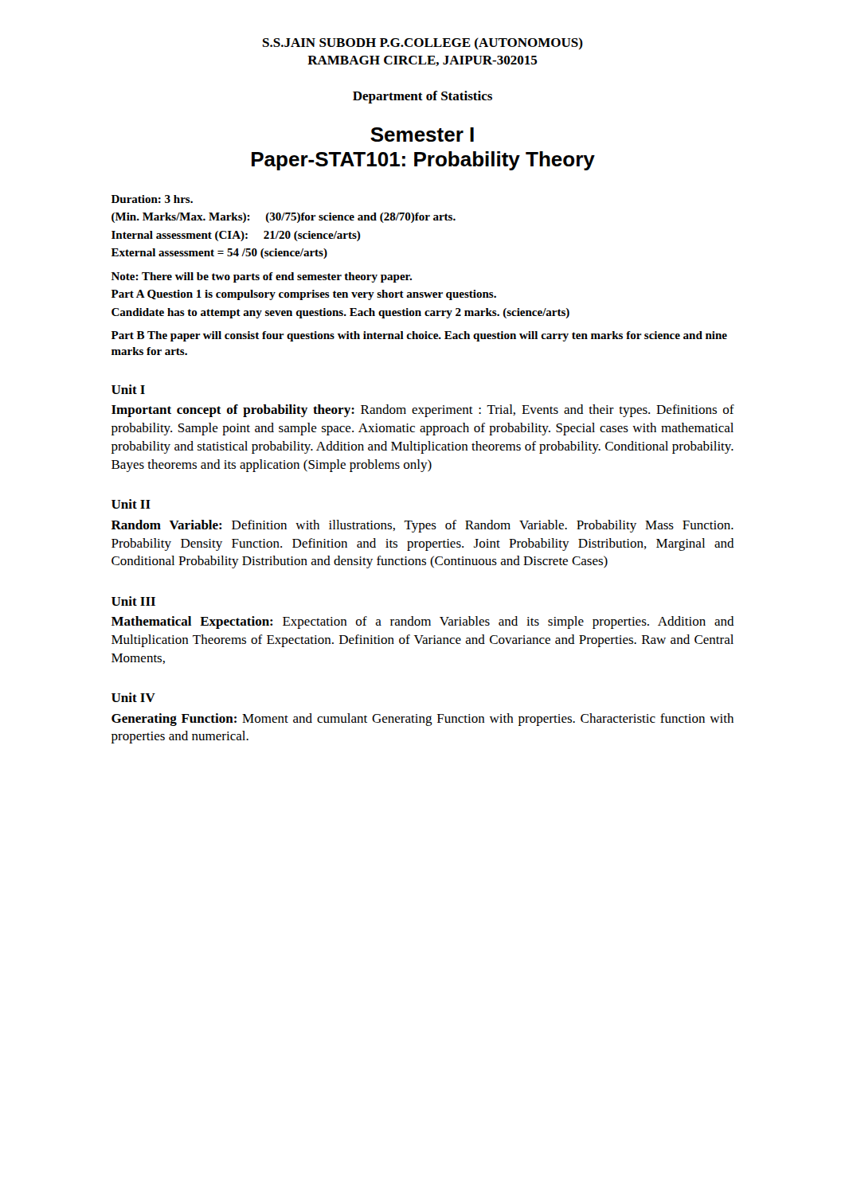S.S.JAIN SUBODH P.G.COLLEGE (AUTONOMOUS)
RAMBAGH CIRCLE, JAIPUR-302015
Department of Statistics
Semester I Paper-STAT101: Probability Theory
Duration: 3 hrs.
(Min. Marks/Max. Marks): (30/75)for science and (28/70)for arts.
Internal assessment (CIA): 21/20 (science/arts)
External assessment = 54 /50 (science/arts)
Note: There will be two parts of end semester theory paper.
Part A Question 1 is compulsory comprises ten very short answer questions.
Candidate has to attempt any seven questions. Each question carry 2 marks. (science/arts)
Part B The paper will consist four questions with internal choice. Each question will carry ten marks for science and nine marks for arts.
Unit I
Important concept of probability theory: Random experiment : Trial, Events and their types. Definitions of probability. Sample point and sample space. Axiomatic approach of probability. Special cases with mathematical probability and statistical probability. Addition and Multiplication theorems of probability. Conditional probability. Bayes theorems and its application (Simple problems only)
Unit II
Random Variable: Definition with illustrations, Types of Random Variable. Probability Mass Function. Probability Density Function. Definition and its properties. Joint Probability Distribution, Marginal and Conditional Probability Distribution and density functions (Continuous and Discrete Cases)
Unit III
Mathematical Expectation: Expectation of a random Variables and its simple properties. Addition and Multiplication Theorems of Expectation. Definition of Variance and Covariance and Properties. Raw and Central Moments,
Unit IV
Generating Function: Moment and cumulant Generating Function with properties. Characteristic function with properties and numerical.